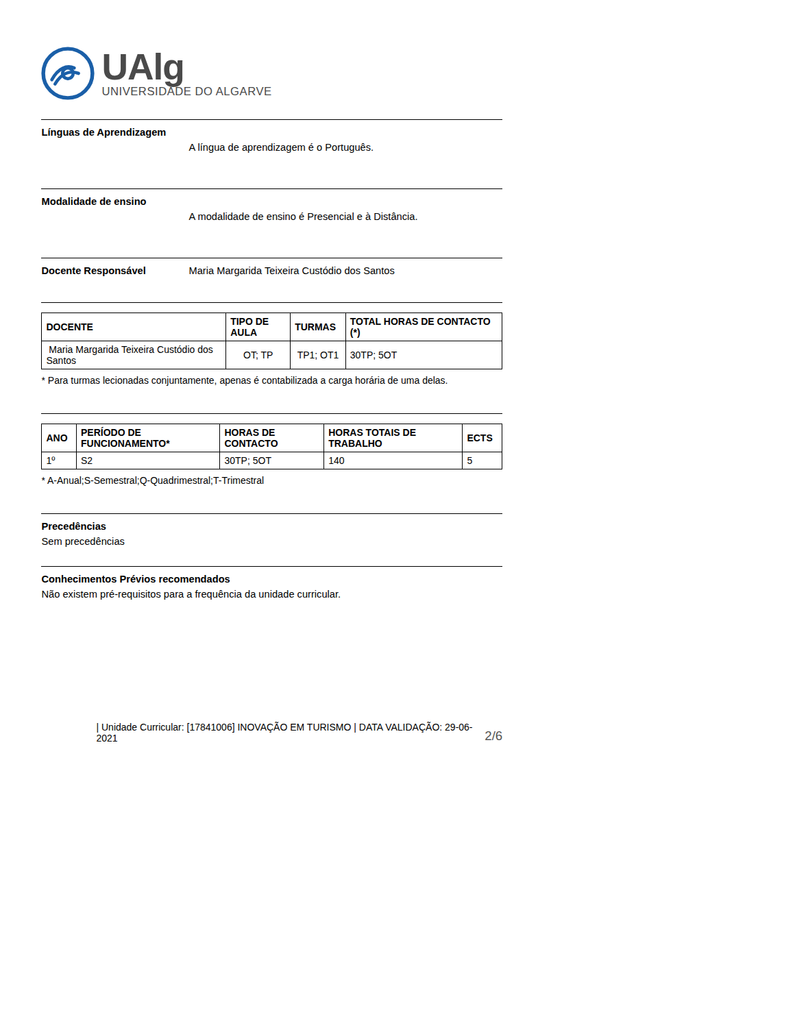UAlg
UNIVERSIDADE DO ALGARVE
Línguas de Aprendizagem
A língua de aprendizagem é o Português.
Modalidade de ensino
A modalidade de ensino é Presencial e à Distância.
Docente Responsável
Maria Margarida Teixeira Custódio dos Santos
| DOCENTE | TIPO DE AULA | TURMAS | TOTAL HORAS DE CONTACTO (*) |
| --- | --- | --- | --- |
| Maria Margarida Teixeira Custódio dos Santos | OT; TP | TP1; OT1 | 30TP; 5OT |
* Para turmas lecionadas conjuntamente, apenas é contabilizada a carga horária de uma delas.
| ANO | PERÍODO DE FUNCIONAMENTO* | HORAS DE CONTACTO | HORAS TOTAIS DE TRABALHO | ECTS |
| --- | --- | --- | --- | --- |
| 1º | S2 | 30TP; 5OT | 140 | 5 |
* A-Anual;S-Semestral;Q-Quadrimestral;T-Trimestral
Precedências
Sem precedências
Conhecimentos Prévios recomendados
Não existem pré-requisitos para a frequência da unidade curricular.
| Unidade Curricular: [17841006] INOVAÇÃO EM TURISMO | DATA VALIDAÇÃO: 29-06-2021
2/6